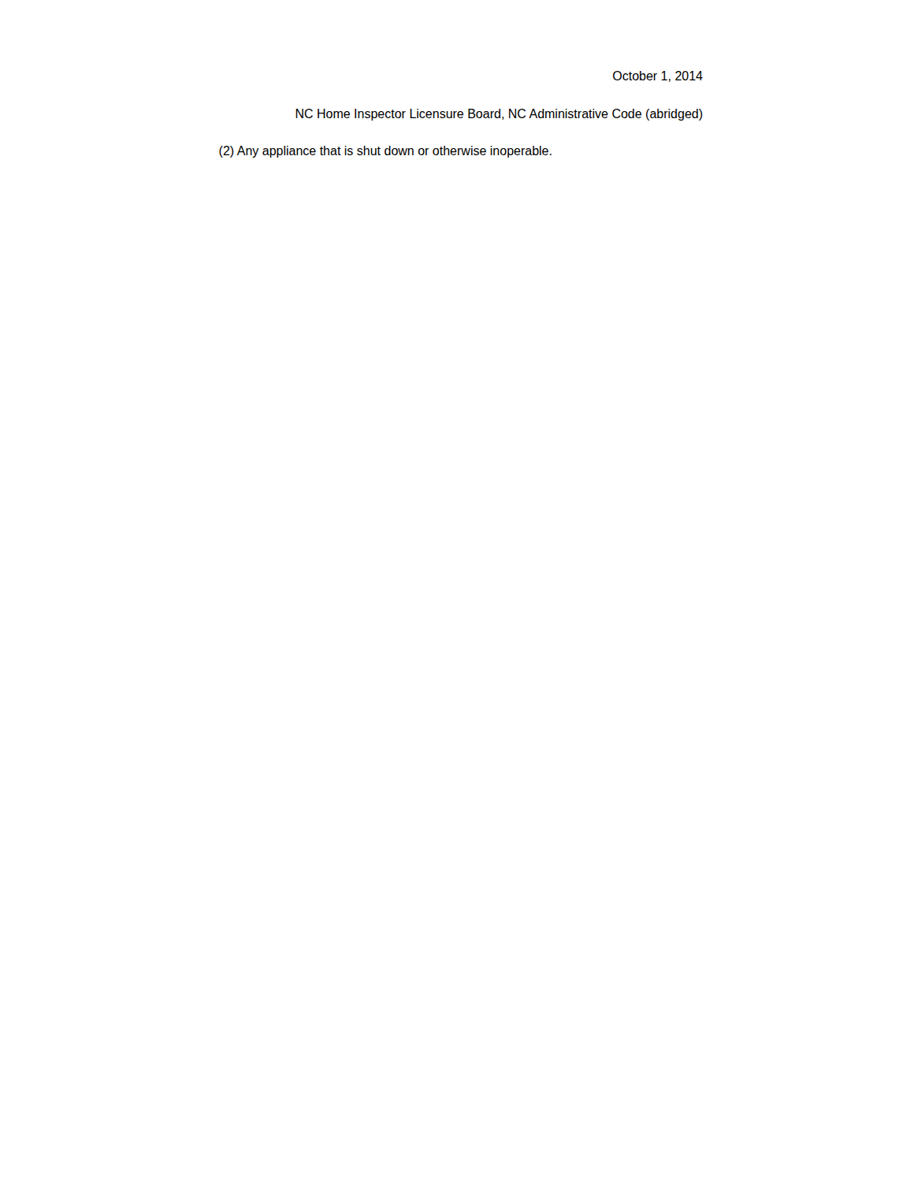October 1, 2014
NC Home Inspector Licensure Board, NC Administrative Code (abridged)
(2) Any appliance that is shut down or otherwise inoperable.